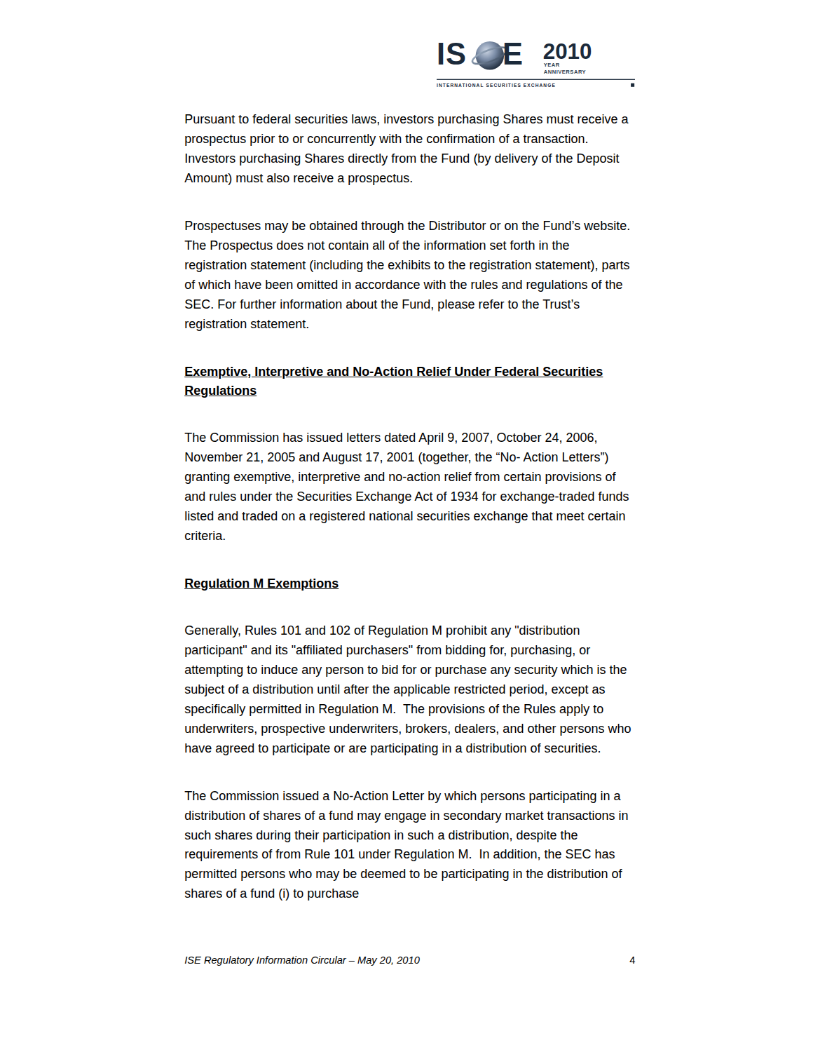IS E 2010 YEAR ANNIVERSARY INTERNATIONAL SECURITIES EXCHANGE
Pursuant to federal securities laws, investors purchasing Shares must receive a prospectus prior to or concurrently with the confirmation of a transaction. Investors purchasing Shares directly from the Fund (by delivery of the Deposit Amount) must also receive a prospectus.
Prospectuses may be obtained through the Distributor or on the Fund’s website. The Prospectus does not contain all of the information set forth in the registration statement (including the exhibits to the registration statement), parts of which have been omitted in accordance with the rules and regulations of the SEC. For further information about the Fund, please refer to the Trust’s registration statement.
Exemptive, Interpretive and No-Action Relief Under Federal Securities Regulations
The Commission has issued letters dated April 9, 2007, October 24, 2006, November 21, 2005 and August 17, 2001 (together, the “No- Action Letters”) granting exemptive, interpretive and no-action relief from certain provisions of and rules under the Securities Exchange Act of 1934 for exchange-traded funds listed and traded on a registered national securities exchange that meet certain criteria.
Regulation M Exemptions
Generally, Rules 101 and 102 of Regulation M prohibit any "distribution participant" and its "affiliated purchasers" from bidding for, purchasing, or attempting to induce any person to bid for or purchase any security which is the subject of a distribution until after the applicable restricted period, except as specifically permitted in Regulation M. The provisions of the Rules apply to underwriters, prospective underwriters, brokers, dealers, and other persons who have agreed to participate or are participating in a distribution of securities.
The Commission issued a No-Action Letter by which persons participating in a distribution of shares of a fund may engage in secondary market transactions in such shares during their participation in such a distribution, despite the requirements of from Rule 101 under Regulation M. In addition, the SEC has permitted persons who may be deemed to be participating in the distribution of shares of a fund (i) to purchase
ISE Regulatory Information Circular – May 20, 2010 4